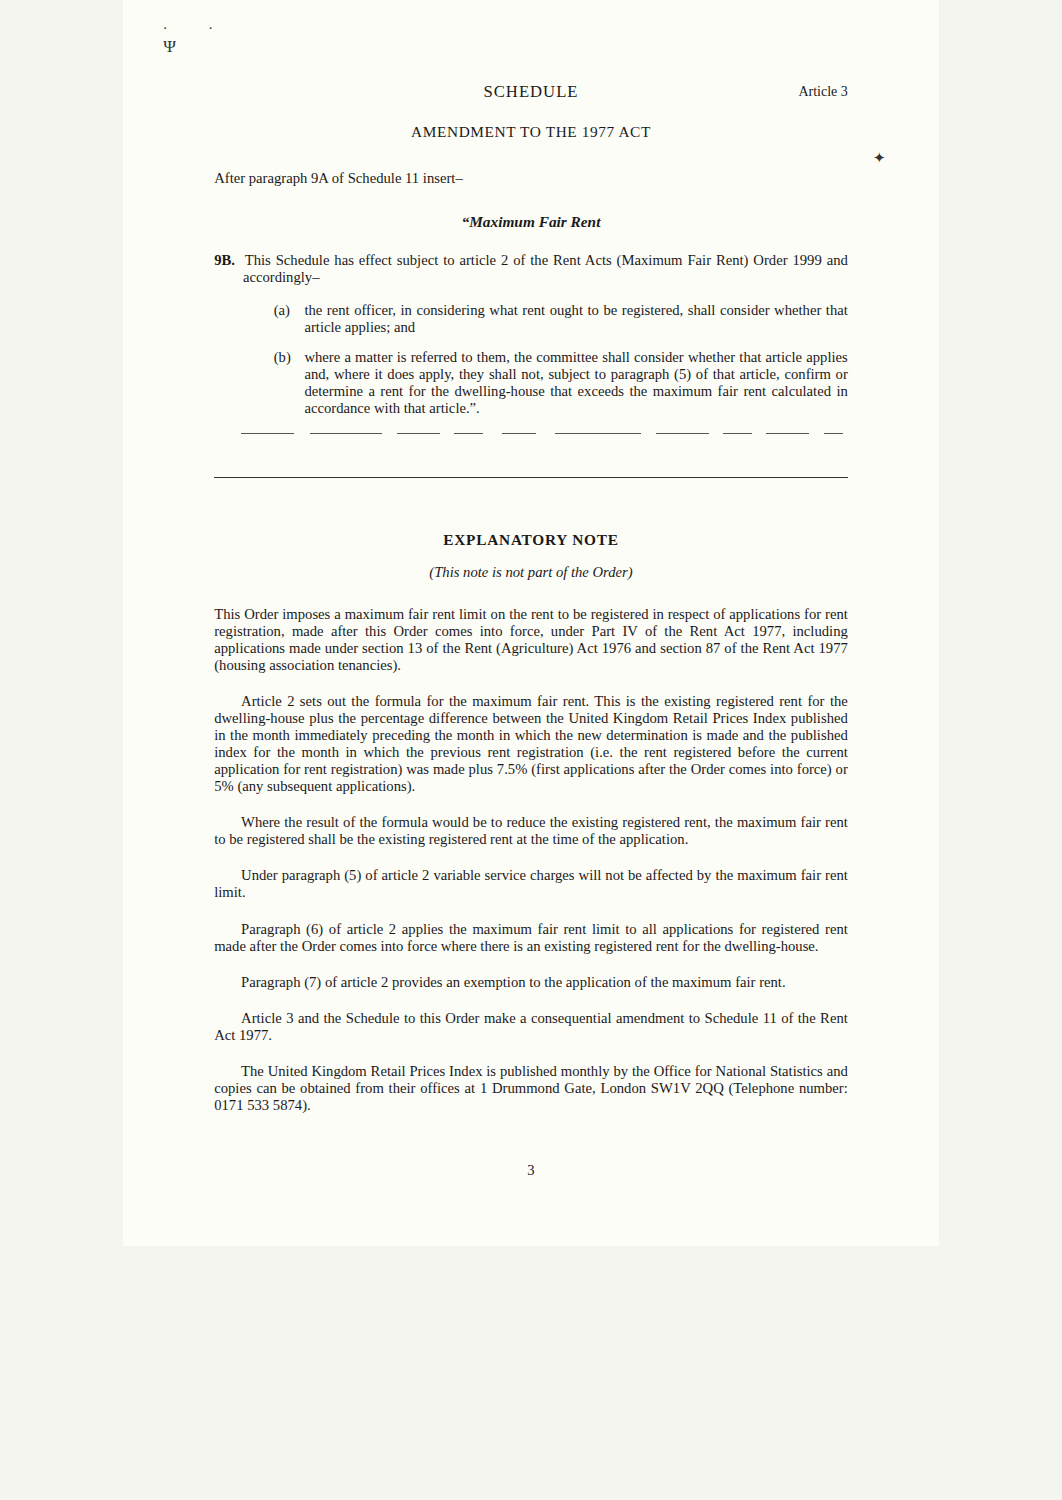. .
Ψ
✦
SCHEDULE
Article 3
AMENDMENT TO THE 1977 ACT
After paragraph 9A of Schedule 11 insert–
“Maximum Fair Rent
9B. This Schedule has effect subject to article 2 of the Rent Acts (Maximum Fair Rent) Order 1999 and accordingly–
(a) the rent officer, in considering what rent ought to be registered, shall consider whether that article applies; and
(b) where a matter is referred to them, the committee shall consider whether that article applies and, where it does apply, they shall not, subject to paragraph (5) of that article, confirm or determine a rent for the dwelling-house that exceeds the maximum fair rent calculated in accordance with that article.”.
EXPLANATORY NOTE
(This note is not part of the Order)
This Order imposes a maximum fair rent limit on the rent to be registered in respect of applications for rent registration, made after this Order comes into force, under Part IV of the Rent Act 1977, including applications made under section 13 of the Rent (Agriculture) Act 1976 and section 87 of the Rent Act 1977 (housing association tenancies).
Article 2 sets out the formula for the maximum fair rent. This is the existing registered rent for the dwelling-house plus the percentage difference between the United Kingdom Retail Prices Index published in the month immediately preceding the month in which the new determination is made and the published index for the month in which the previous rent registration (i.e. the rent registered before the current application for rent registration) was made plus 7.5% (first applications after the Order comes into force) or 5% (any subsequent applications).
Where the result of the formula would be to reduce the existing registered rent, the maximum fair rent to be registered shall be the existing registered rent at the time of the application.
Under paragraph (5) of article 2 variable service charges will not be affected by the maximum fair rent limit.
Paragraph (6) of article 2 applies the maximum fair rent limit to all applications for registered rent made after the Order comes into force where there is an existing registered rent for the dwelling-house.
Paragraph (7) of article 2 provides an exemption to the application of the maximum fair rent.
Article 3 and the Schedule to this Order make a consequential amendment to Schedule 11 of the Rent Act 1977.
The United Kingdom Retail Prices Index is published monthly by the Office for National Statistics and copies can be obtained from their offices at 1 Drummond Gate, London SW1V 2QQ (Telephone number: 0171 533 5874).
3